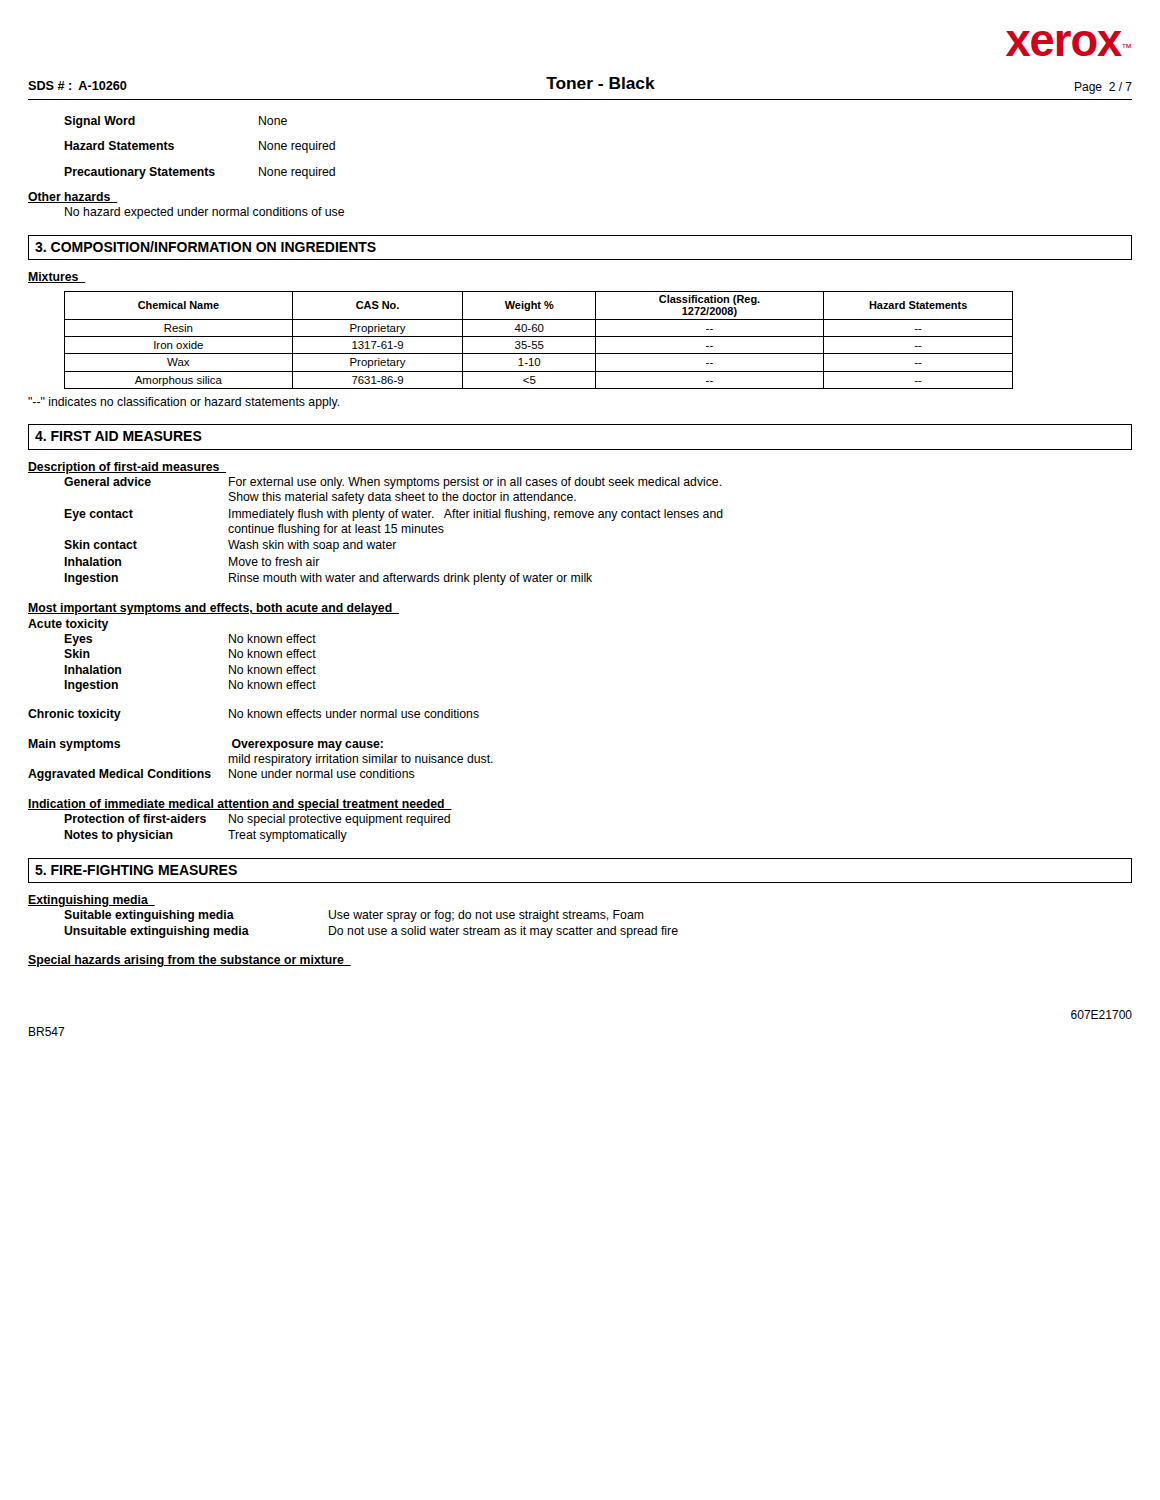xerox™
SDS # : A-10260
Toner - Black
Page 2 / 7
Signal Word
None
Hazard Statements
None required
Precautionary Statements
None required
Other hazards
No hazard expected under normal conditions of use
3. COMPOSITION/INFORMATION ON INGREDIENTS
Mixtures
| Chemical Name | CAS No. | Weight % | Classification (Reg. 1272/2008) | Hazard Statements |
| --- | --- | --- | --- | --- |
| Resin | Proprietary | 40-60 | -- | -- |
| Iron oxide | 1317-61-9 | 35-55 | -- | -- |
| Wax | Proprietary | 1-10 | -- | -- |
| Amorphous silica | 7631-86-9 | <5 | -- | -- |
"--" indicates no classification or hazard statements apply.
4. FIRST AID MEASURES
Description of first-aid measures
General advice
For external use only. When symptoms persist or in all cases of doubt seek medical advice.
Show this material safety data sheet to the doctor in attendance.
Eye contact
Immediately flush with plenty of water. After initial flushing, remove any contact lenses and
continue flushing for at least 15 minutes
Skin contact
Wash skin with soap and water
Inhalation
Move to fresh air
Ingestion
Rinse mouth with water and afterwards drink plenty of water or milk
Most important symptoms and effects, both acute and delayed
Acute toxicity
Eyes
No known effect
Skin
No known effect
Inhalation
No known effect
Ingestion
No known effect
Chronic toxicity
No known effects under normal use conditions
Main symptoms
Overexposure may cause:
mild respiratory irritation similar to nuisance dust.
Aggravated Medical Conditions
None under normal use conditions
Indication of immediate medical attention and special treatment needed
Protection of first-aiders
No special protective equipment required
Notes to physician
Treat symptomatically
5. FIRE-FIGHTING MEASURES
Extinguishing media
Suitable extinguishing media
Use water spray or fog; do not use straight streams, Foam
Unsuitable extinguishing media
Do not use a solid water stream as it may scatter and spread fire
Special hazards arising from the substance or mixture
607E21700
BR547